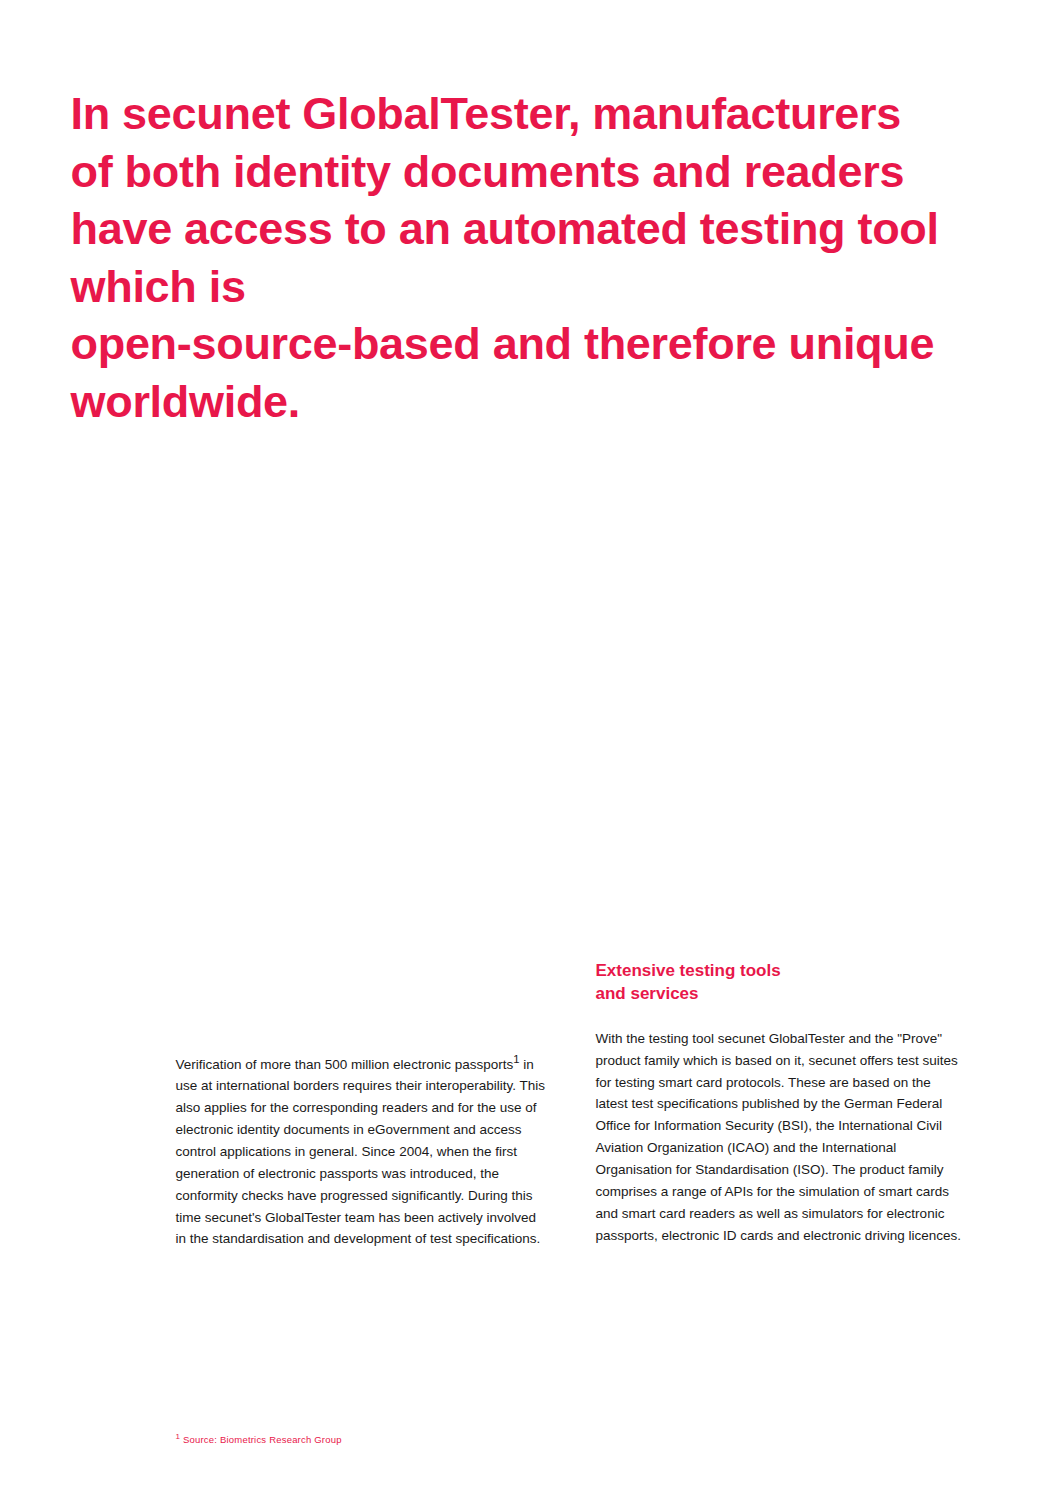In secunet GlobalTester, manufacturers of both identity documents and readers
have access to an automated testing tool which is
open-source-based and therefore unique worldwide.
Verification of more than 500 million electronic passports1 in use at international borders requires their interoperability. This also applies for the corresponding readers and for the use of electronic identity documents in eGovernment and access control applications in general. Since 2004, when the first generation of electronic passports was introduced, the conformity checks have progressed significantly. During this time secunet's GlobalTester team has been actively involved in the standardisation and development of test specifications.
Extensive testing tools
and services
With the testing tool secunet GlobalTester and the "Prove" product family which is based on it, secunet offers test suites for testing smart card protocols. These are based on the latest test specifications published by the German Federal Office for Information Security (BSI), the International Civil Aviation Organization (ICAO) and the International Organisation for Standardisation (ISO). The product family comprises a range of APIs for the simulation of smart cards and smart card readers as well as simulators for electronic passports, electronic ID cards and electronic driving licences.
1 Source: Biometrics Research Group